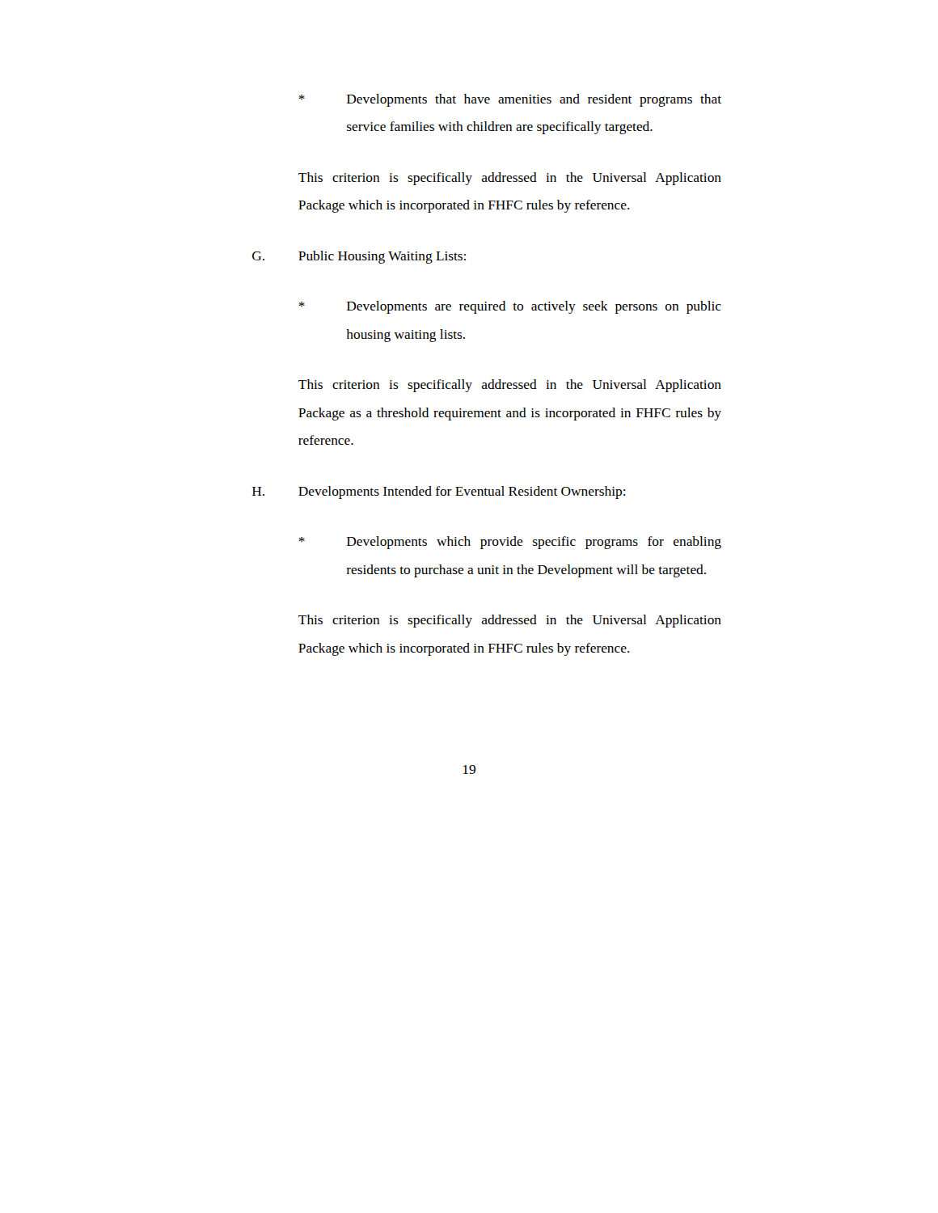* Developments that have amenities and resident programs that service families with children are specifically targeted.
This criterion is specifically addressed in the Universal Application Package which is incorporated in FHFC rules by reference.
G. Public Housing Waiting Lists:
* Developments are required to actively seek persons on public housing waiting lists.
This criterion is specifically addressed in the Universal Application Package as a threshold requirement and is incorporated in FHFC rules by reference.
H. Developments Intended for Eventual Resident Ownership:
* Developments which provide specific programs for enabling residents to purchase a unit in the Development will be targeted.
This criterion is specifically addressed in the Universal Application Package which is incorporated in FHFC rules by reference.
19